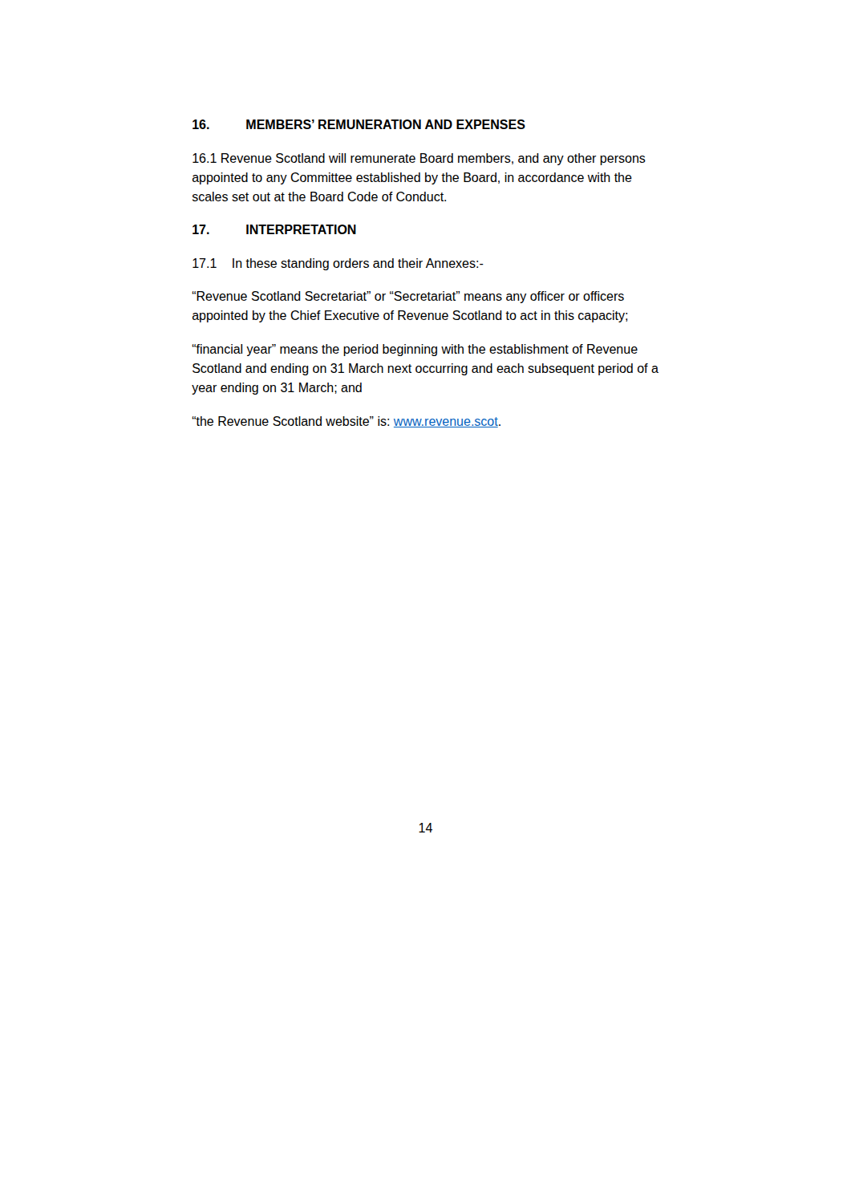16. MEMBERS’ REMUNERATION AND EXPENSES
16.1 Revenue Scotland will remunerate Board members, and any other persons appointed to any Committee established by the Board, in accordance with the scales set out at the Board Code of Conduct.
17. INTERPRETATION
17.1 In these standing orders and their Annexes:-
“Revenue Scotland Secretariat” or “Secretariat” means any officer or officers appointed by the Chief Executive of Revenue Scotland to act in this capacity;
“financial year” means the period beginning with the establishment of Revenue Scotland and ending on 31 March next occurring and each subsequent period of a year ending on 31 March; and
“the Revenue Scotland website” is: www.revenue.scot.
14